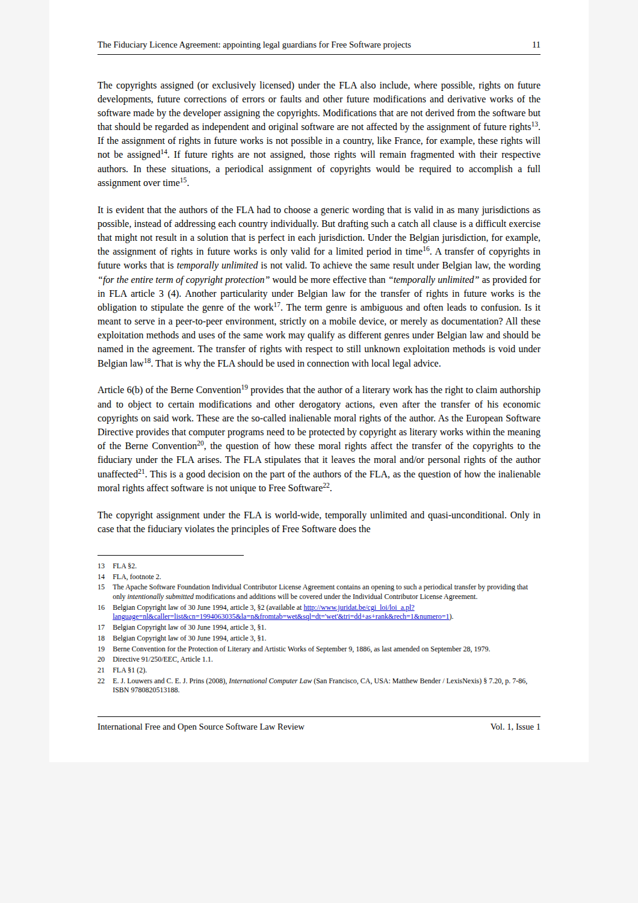The Fiduciary Licence Agreement: appointing legal guardians for Free Software projects 11
The copyrights assigned (or exclusively licensed) under the FLA also include, where possible, rights on future developments, future corrections of errors or faults and other future modifications and derivative works of the software made by the developer assigning the copyrights. Modifications that are not derived from the software but that should be regarded as independent and original software are not affected by the assignment of future rights13. If the assignment of rights in future works is not possible in a country, like France, for example, these rights will not be assigned14. If future rights are not assigned, those rights will remain fragmented with their respective authors. In these situations, a periodical assignment of copyrights would be required to accomplish a full assignment over time15.
It is evident that the authors of the FLA had to choose a generic wording that is valid in as many jurisdictions as possible, instead of addressing each country individually. But drafting such a catch all clause is a difficult exercise that might not result in a solution that is perfect in each jurisdiction. Under the Belgian jurisdiction, for example, the assignment of rights in future works is only valid for a limited period in time16. A transfer of copyrights in future works that is temporally unlimited is not valid. To achieve the same result under Belgian law, the wording “for the entire term of copyright protection” would be more effective than “temporally unlimited” as provided for in FLA article 3 (4). Another particularity under Belgian law for the transfer of rights in future works is the obligation to stipulate the genre of the work17. The term genre is ambiguous and often leads to confusion. Is it meant to serve in a peer-to-peer environment, strictly on a mobile device, or merely as documentation? All these exploitation methods and uses of the same work may qualify as different genres under Belgian law and should be named in the agreement. The transfer of rights with respect to still unknown exploitation methods is void under Belgian law18. That is why the FLA should be used in connection with local legal advice.
Article 6(b) of the Berne Convention19 provides that the author of a literary work has the right to claim authorship and to object to certain modifications and other derogatory actions, even after the transfer of his economic copyrights on said work. These are the so-called inalienable moral rights of the author. As the European Software Directive provides that computer programs need to be protected by copyright as literary works within the meaning of the Berne Convention20, the question of how these moral rights affect the transfer of the copyrights to the fiduciary under the FLA arises. The FLA stipulates that it leaves the moral and/or personal rights of the author unaffected21. This is a good decision on the part of the authors of the FLA, as the question of how the inalienable moral rights affect software is not unique to Free Software22.
The copyright assignment under the FLA is world-wide, temporally unlimited and quasi-unconditional. Only in case that the fiduciary violates the principles of Free Software does the
13 FLA §2.
14 FLA, footnote 2.
15 The Apache Software Foundation Individual Contributor License Agreement contains an opening to such a periodical transfer by providing that only intentionally submitted modifications and additions will be covered under the Individual Contributor License Agreement.
16 Belgian Copyright law of 30 June 1994, article 3, §2 (available at http://www.juridat.be/cgi_loi/loi_a.pl?language=nl&caller=list&cn=1994063035&la=n&fromtab=wet&sql=dt='wet'&tri=dd+as+rank&rech=1&numero=1).
17 Belgian Copyright law of 30 June 1994, article 3, §1.
18 Belgian Copyright law of 30 June 1994, article 3, §1.
19 Berne Convention for the Protection of Literary and Artistic Works of September 9, 1886, as last amended on September 28, 1979.
20 Directive 91/250/EEC, Article 1.1.
21 FLA §1 (2).
22 E. J. Louwers and C. E. J. Prins (2008), International Computer Law (San Francisco, CA, USA: Matthew Bender / LexisNexis) § 7.20, p. 7-86, ISBN 9780820513188.
International Free and Open Source Software Law Review Vol. 1, Issue 1